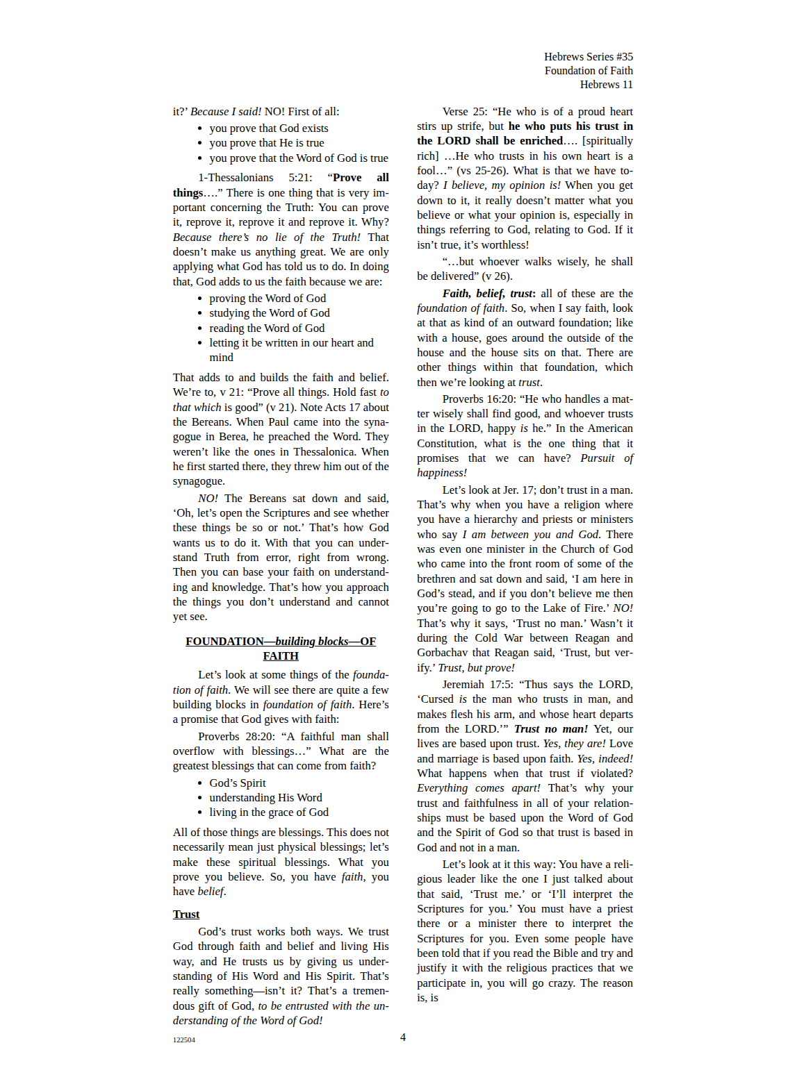Hebrews Series #35
Foundation of Faith
Hebrews 11
it?’ Because I said! NO! First of all:
you prove that God exists
you prove that He is true
you prove that the Word of God is true
1-Thessalonians 5:21: “Prove all things….” There is one thing that is very important concerning the Truth: You can prove it, reprove it, reprove it and reprove it. Why? Because there’s no lie of the Truth! That doesn’t make us anything great. We are only applying what God has told us to do. In doing that, God adds to us the faith because we are:
proving the Word of God
studying the Word of God
reading the Word of God
letting it be written in our heart and mind
That adds to and builds the faith and belief. We’re to, v 21: “Prove all things. Hold fast to that which is good” (v 21). Note Acts 17 about the Bereans. When Paul came into the synagogue in Berea, he preached the Word. They weren’t like the ones in Thessalonica. When he first started there, they threw him out of the synagogue.
NO! The Bereans sat down and said, ‘Oh, let’s open the Scriptures and see whether these things be so or not.’ That’s how God wants us to do it. With that you can understand Truth from error, right from wrong. Then you can base your faith on understanding and knowledge. That’s how you approach the things you don’t understand and cannot yet see.
FOUNDATION—building blocks—OF FAITH
Let’s look at some things of the foundation of faith. We will see there are quite a few building blocks in foundation of faith. Here’s a promise that God gives with faith:
Proverbs 28:20: “A faithful man shall overflow with blessings…” What are the greatest blessings that can come from faith?
God’s Spirit
understanding His Word
living in the grace of God
All of those things are blessings. This does not necessarily mean just physical blessings; let’s make these spiritual blessings. What you prove you believe. So, you have faith, you have belief.
Trust
God’s trust works both ways. We trust God through faith and belief and living His way, and He trusts us by giving us understanding of His Word and His Spirit. That’s really something—isn’t it? That’s a tremendous gift of God, to be entrusted with the understanding of the Word of God!
Verse 25: “He who is of a proud heart stirs up strife, but he who puts his trust in the LORD shall be enriched…. [spiritually rich] …He who trusts in his own heart is a fool…” (vs 25-26). What is that we have today? I believe, my opinion is! When you get down to it, it really doesn’t matter what you believe or what your opinion is, especially in things referring to God, relating to God. If it isn’t true, it’s worthless!
“…but whoever walks wisely, he shall be delivered” (v 26).
Faith, belief, trust: all of these are the foundation of faith. So, when I say faith, look at that as kind of an outward foundation; like with a house, goes around the outside of the house and the house sits on that. There are other things within that foundation, which then we’re looking at trust.
Proverbs 16:20: “He who handles a matter wisely shall find good, and whoever trusts in the LORD, happy is he.” In the American Constitution, what is the one thing that it promises that we can have? Pursuit of happiness!
Let’s look at Jer. 17; don’t trust in a man. That’s why when you have a religion where you have a hierarchy and priests or ministers who say I am between you and God. There was even one minister in the Church of God who came into the front room of some of the brethren and sat down and said, ‘I am here in God’s stead, and if you don’t believe me then you’re going to go to the Lake of Fire.’ NO! That’s why it says, ‘Trust no man.’ Wasn’t it during the Cold War between Reagan and Gorbachav that Reagan said, ‘Trust, but verify.’ Trust, but prove!
Jeremiah 17:5: “Thus says the LORD, ‘Cursed is the man who trusts in man, and makes flesh his arm, and whose heart departs from the LORD.’” Trust no man! Yet, our lives are based upon trust. Yes, they are! Love and marriage is based upon faith. Yes, indeed! What happens when that trust if violated? Everything comes apart! That’s why your trust and faithfulness in all of your relationships must be based upon the Word of God and the Spirit of God so that trust is based in God and not in a man.
Let’s look at it this way: You have a religious leader like the one I just talked about that said, ‘Trust me.’ or ‘I’ll interpret the Scriptures for you.’ You must have a priest there or a minister there to interpret the Scriptures for you. Even some people have been told that if you read the Bible and try and justify it with the religious practices that we participate in, you will go crazy. The reason is, is
122504 4